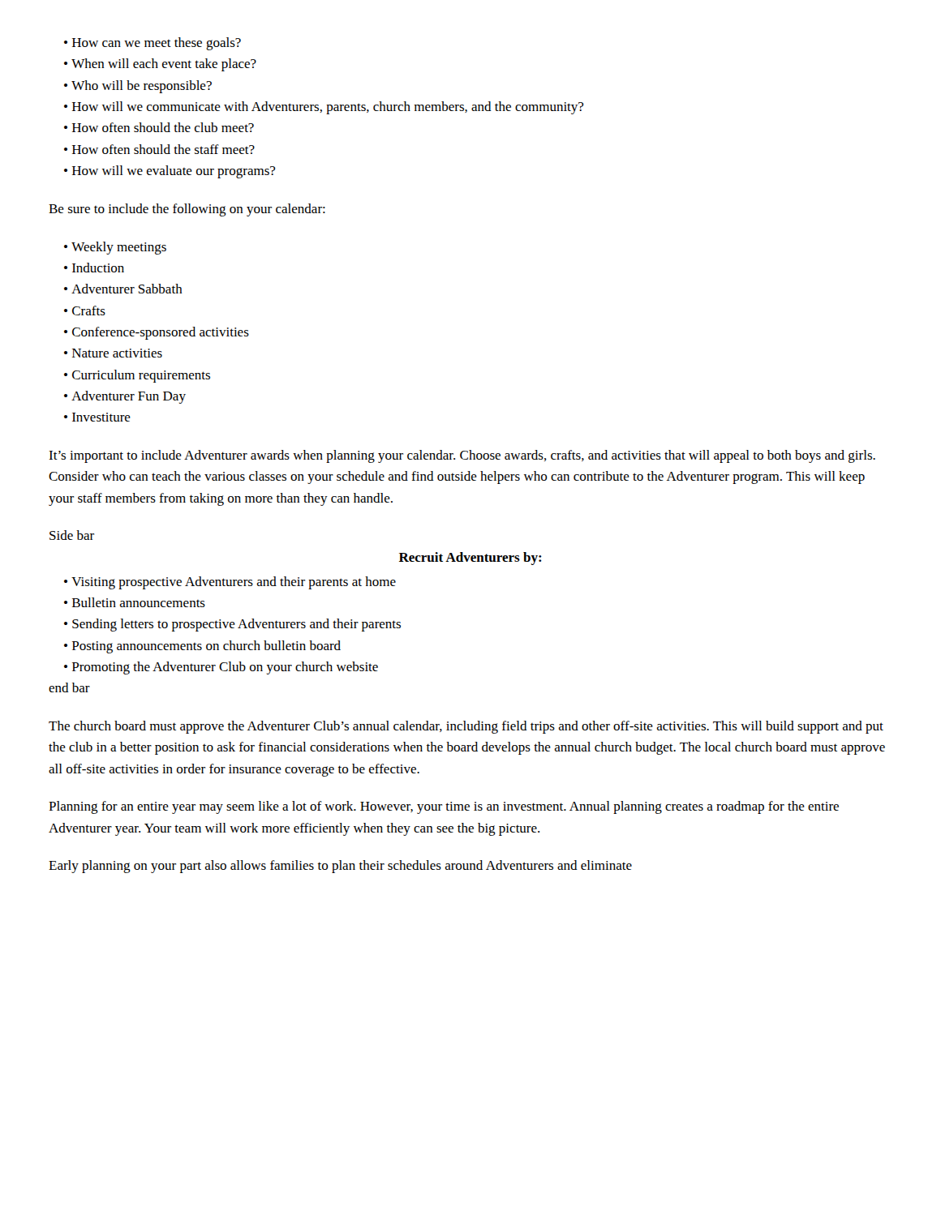How can we meet these goals?
When will each event take place?
Who will be responsible?
How will we communicate with Adventurers, parents, church members, and the community?
How often should the club meet?
How often should the staff meet?
How will we evaluate our programs?
Be sure to include the following on your calendar:
Weekly meetings
Induction
Adventurer Sabbath
Crafts
Conference-sponsored activities
Nature activities
Curriculum requirements
Adventurer Fun Day
Investiture
It’s important to include Adventurer awards when planning your calendar. Choose awards, crafts, and activities that will appeal to both boys and girls. Consider who can teach the various classes on your schedule and find outside helpers who can contribute to the Adventurer program. This will keep your staff members from taking on more than they can handle.
Side bar
Recruit Adventurers by:
Visiting prospective Adventurers and their parents at home
Bulletin announcements
Sending letters to prospective Adventurers and their parents
Posting announcements on church bulletin board
Promoting the Adventurer Club on your church website
end bar
The church board must approve the Adventurer Club’s annual calendar, including field trips and other off-site activities. This will build support and put the club in a better position to ask for financial considerations when the board develops the annual church budget. The local church board must approve all off-site activities in order for insurance coverage to be effective.
Planning for an entire year may seem like a lot of work. However, your time is an investment. Annual planning creates a roadmap for the entire Adventurer year. Your team will work more efficiently when they can see the big picture.
Early planning on your part also allows families to plan their schedules around Adventurers and eliminate